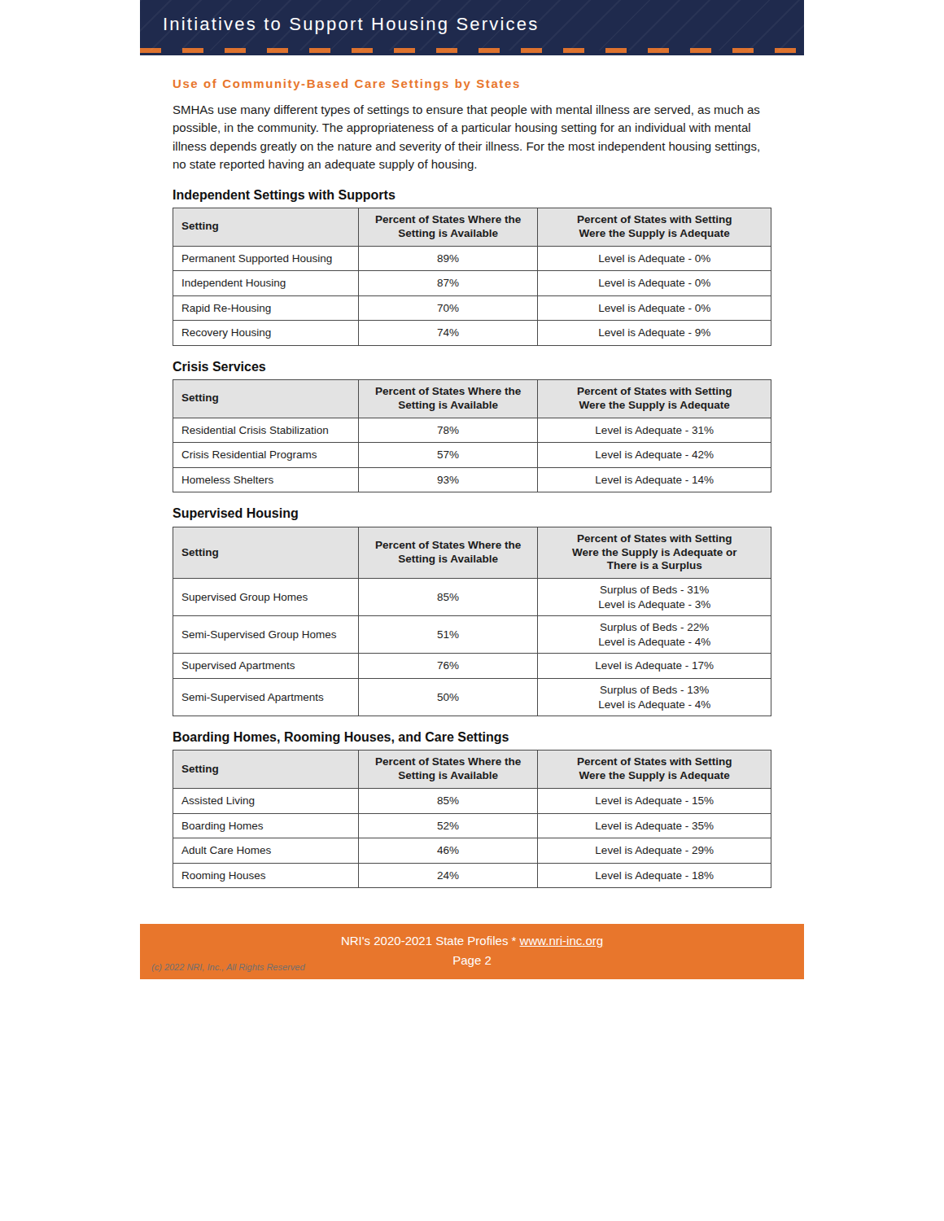Initiatives to Support Housing Services
Use of Community-Based Care Settings by States
SMHAs use many different types of settings to ensure that people with mental illness are served, as much as possible, in the community. The appropriateness of a particular housing setting for an individual with mental illness depends greatly on the nature and severity of their illness. For the most independent housing settings, no state reported having an adequate supply of housing.
Independent Settings with Supports
| Setting | Percent of States Where the Setting is Available | Percent of States with Setting Were the Supply is Adequate |
| --- | --- | --- |
| Permanent Supported Housing | 89% | Level is Adequate - 0% |
| Independent Housing | 87% | Level is Adequate - 0% |
| Rapid Re-Housing | 70% | Level is Adequate - 0% |
| Recovery Housing | 74% | Level is Adequate - 9% |
Crisis Services
| Setting | Percent of States Where the Setting is Available | Percent of States with Setting Were the Supply is Adequate |
| --- | --- | --- |
| Residential Crisis Stabilization | 78% | Level is Adequate - 31% |
| Crisis Residential Programs | 57% | Level is Adequate - 42% |
| Homeless Shelters | 93% | Level is Adequate - 14% |
Supervised Housing
| Setting | Percent of States Where the Setting is Available | Percent of States with Setting Were the Supply is Adequate or There is a Surplus |
| --- | --- | --- |
| Supervised Group Homes | 85% | Surplus of Beds - 31% Level is Adequate - 3% |
| Semi-Supervised Group Homes | 51% | Surplus of Beds - 22% Level is Adequate - 4% |
| Supervised Apartments | 76% | Level is Adequate - 17% |
| Semi-Supervised Apartments | 50% | Surplus of Beds - 13% Level is Adequate - 4% |
Boarding Homes, Rooming Houses, and Care Settings
| Setting | Percent of States Where the Setting is Available | Percent of States with Setting Were the Supply is Adequate |
| --- | --- | --- |
| Assisted Living | 85% | Level is Adequate - 15% |
| Boarding Homes | 52% | Level is Adequate - 35% |
| Adult Care Homes | 46% | Level is Adequate - 29% |
| Rooming Houses | 24% | Level is Adequate - 18% |
NRI's 2020-2021 State Profiles * www.nri-inc.org Page 2
(c) 2022 NRI, Inc., All Rights Reserved